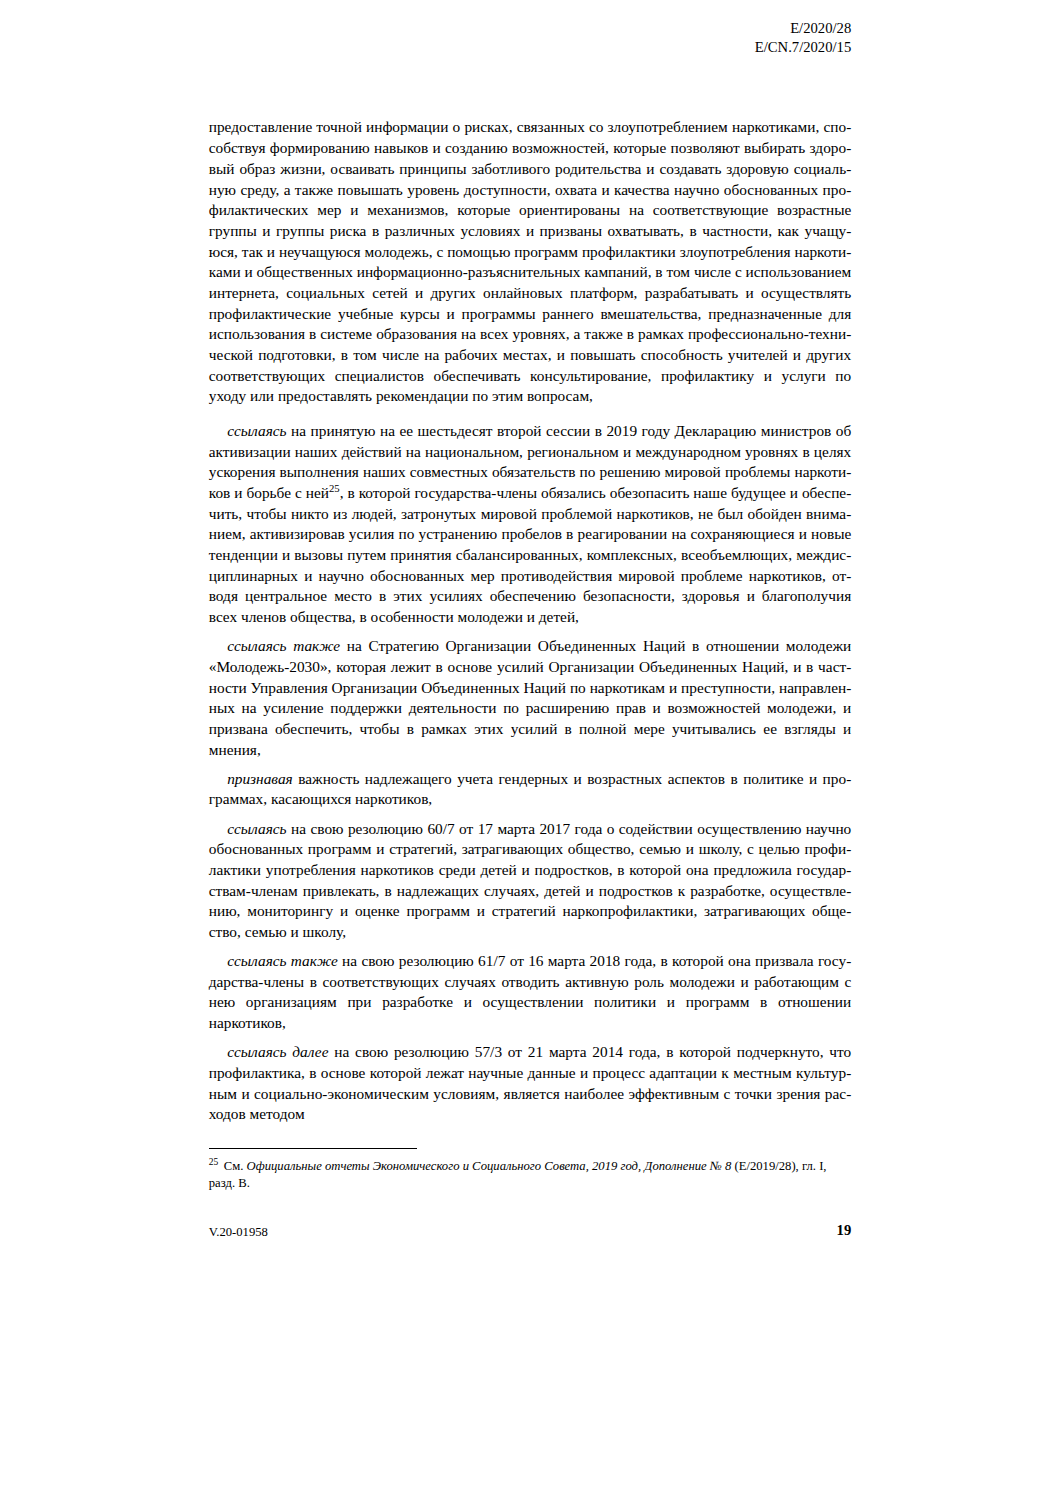E/2020/28
E/CN.7/2020/15
предоставление точной информации о рисках, связанных со злоупотреблением наркотиками, способствуя формированию навыков и созданию возможностей, которые позволяют выбирать здоровый образ жизни, осваивать принципы заботливого родительства и создавать здоровую социальную среду, а также повышать уровень доступности, охвата и качества научно обоснованных профилактических мер и механизмов, которые ориентированы на соответствующие возрастные группы и группы риска в различных условиях и призваны охватывать, в частности, как учащуюся, так и неучащуюся молодежь, с помощью программ профилактики злоупотребления наркотиками и общественных информационно-разъяснительных кампаний, в том числе с использованием интернета, социальных сетей и других онлайновых платформ, разрабатывать и осуществлять профилактические учебные курсы и программы раннего вмешательства, предназначенные для использования в системе образования на всех уровнях, а также в рамках профессионально-технической подготовки, в том числе на рабочих местах, и повышать способность учителей и других соответствующих специалистов обеспечивать консультирование, профилактику и услуги по уходу или предоставлять рекомендации по этим вопросам,
ссылаясь на принятую на ее шестьдесят второй сессии в 2019 году Декларацию министров об активизации наших действий на национальном, региональном и международном уровнях в целях ускорения выполнения наших совместных обязательств по решению мировой проблемы наркотиков и борьбе с ней25, в которой государства-члены обязались обезопасить наше будущее и обеспечить, чтобы никто из людей, затронутых мировой проблемой наркотиков, не был обойден вниманием, активизировав усилия по устранению пробелов в реагировании на сохраняющиеся и новые тенденции и вызовы путем принятия сбалансированных, комплексных, всеобъемлющих, междисциплинарных и научно обоснованных мер противодействия мировой проблеме наркотиков, отводя центральное место в этих усилиях обеспечению безопасности, здоровья и благополучия всех членов общества, в особенности молодежи и детей,
ссылаясь также на Стратегию Организации Объединенных Наций в отношении молодежи «Молодежь-2030», которая лежит в основе усилий Организации Объединенных Наций, и в частности Управления Организации Объединенных Наций по наркотикам и преступности, направленных на усиление поддержки деятельности по расширению прав и возможностей молодежи, и призвана обеспечить, чтобы в рамках этих усилий в полной мере учитывались ее взгляды и мнения,
признавая важность надлежащего учета гендерных и возрастных аспектов в политике и программах, касающихся наркотиков,
ссылаясь на свою резолюцию 60/7 от 17 марта 2017 года о содействии осуществлению научно обоснованных программ и стратегий, затрагивающих общество, семью и школу, с целью профилактики употребления наркотиков среди детей и подростков, в которой она предложила государствам-членам привлекать, в надлежащих случаях, детей и подростков к разработке, осуществлению, мониторингу и оценке программ и стратегий наркопрофилактики, затрагивающих общество, семью и школу,
ссылаясь также на свою резолюцию 61/7 от 16 марта 2018 года, в которой она призвала государства-члены в соответствующих случаях отводить активную роль молодежи и работающим с нею организациям при разработке и осуществлении политики и программ в отношении наркотиков,
ссылаясь далее на свою резолюцию 57/3 от 21 марта 2014 года, в которой подчеркнуто, что профилактика, в основе которой лежат научные данные и процесс адаптации к местным культурным и социально-экономическим условиям, является наиболее эффективным с точки зрения расходов методом
25 См. Официальные отчеты Экономического и Социального Совета, 2019 год, Дополнение № 8 (E/2019/28), гл. I, разд. B.
V.20-01958 19